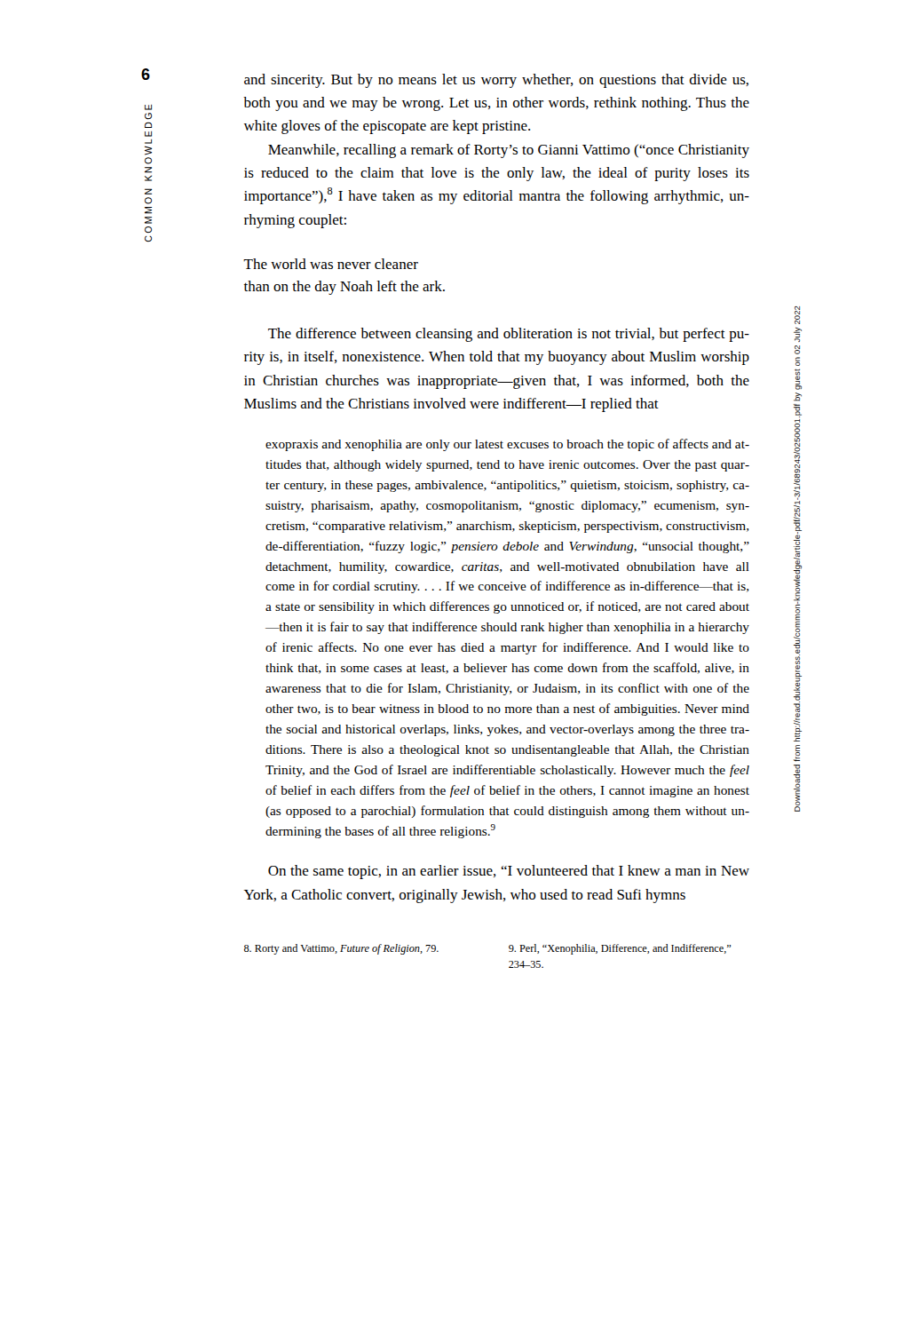6
Common Knowledge
Downloaded from http://read.dukeupress.edu/common-knowledge/article-pdf/25/1-3/1/689243/0250001.pdf by guest on 02 July 2022
and sincerity. But by no means let us worry whether, on questions that divide us, both you and we may be wrong. Let us, in other words, rethink nothing. Thus the white gloves of the episcopate are kept pristine.
Meanwhile, recalling a remark of Rorty’s to Gianni Vattimo (“once Christianity is reduced to the claim that love is the only law, the ideal of purity loses its importance”),8 I have taken as my editorial mantra the following arrhythmic, unrhyming couplet:
The world was never cleaner
than on the day Noah left the ark.
The difference between cleansing and obliteration is not trivial, but perfect purity is, in itself, nonexistence. When told that my buoyancy about Muslim worship in Christian churches was inappropriate—given that, I was informed, both the Muslims and the Christians involved were indifferent—I replied that
exopraxis and xenophilia are only our latest excuses to broach the topic of affects and attitudes that, although widely spurned, tend to have irenic outcomes. Over the past quarter century, in these pages, ambivalence, “antipolitics,” quietism, stoicism, sophistry, casuistry, pharisaism, apathy, cosmopolitanism, “gnostic diplomacy,” ecumenism, syncretism, “comparative relativism,” anarchism, skepticism, perspectivism, constructivism, de-differentiation, “fuzzy logic,” pensiero debole and Verwindung, “unsocial thought,” detachment, humility, cowardice, caritas, and well-motivated obnubilation have all come in for cordial scrutiny. . . . If we conceive of indifference as in-difference—that is, a state or sensibility in which differences go unnoticed or, if noticed, are not cared about—then it is fair to say that indifference should rank higher than xenophilia in a hierarchy of irenic affects. No one ever has died a martyr for indifference. And I would like to think that, in some cases at least, a believer has come down from the scaffold, alive, in awareness that to die for Islam, Christianity, or Judaism, in its conflict with one of the other two, is to bear witness in blood to no more than a nest of ambiguities. Never mind the social and historical overlaps, links, yokes, and vector-overlays among the three traditions. There is also a theological knot so undisentangleable that Allah, the Christian Trinity, and the God of Israel are indifferentiable scholastically. However much the feel of belief in each differs from the feel of belief in the others, I cannot imagine an honest (as opposed to a parochial) formulation that could distinguish among them without undermining the bases of all three religions.9
On the same topic, in an earlier issue, “I volunteered that I knew a man in New York, a Catholic convert, originally Jewish, who used to read Sufi hymns
8. Rorty and Vattimo, Future of Religion, 79.
9. Perl, “Xenophilia, Difference, and Indifference,” 234–35.